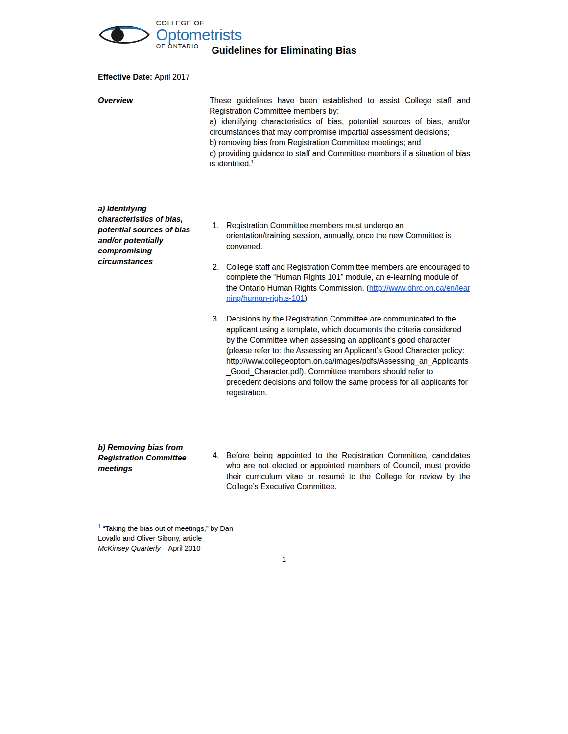COLLEGE OF
Optometrists
OF ONTARIO
Guidelines for Eliminating Bias
Effective Date: April 2017
Overview
These guidelines have been established to assist College staff and Registration Committee members by:
a) identifying characteristics of bias, potential sources of bias, and/or circumstances that may compromise impartial assessment decisions;
b) removing bias from Registration Committee meetings; and
c) providing guidance to staff and Committee members if a situation of bias is identified.1
a) Identifying characteristics of bias, potential sources of bias and/or potentially compromising circumstances
Registration Committee members must undergo an orientation/training session, annually, once the new Committee is convened.
College staff and Registration Committee members are encouraged to complete the “Human Rights 101” module, an e-learning module of the Ontario Human Rights Commission. (http://www.ohrc.on.ca/en/learning/human-rights-101)
Decisions by the Registration Committee are communicated to the applicant using a template, which documents the criteria considered by the Committee when assessing an applicant’s good character (please refer to: the Assessing an Applicant’s Good Character policy: http://www.collegeoptom.on.ca/images/pdfs/Assessing_an_Applicants_Good_Character.pdf). Committee members should refer to precedent decisions and follow the same process for all applicants for registration.
b) Removing bias from Registration Committee meetings
Before being appointed to the Registration Committee, candidates who are not elected or appointed members of Council, must provide their curriculum vitae or resumé to the College for review by the College’s Executive Committee.
1 “Taking the bias out of meetings,” by Dan Lovallo and Oliver Sibony, article – McKinsey Quarterly – April 2010
1